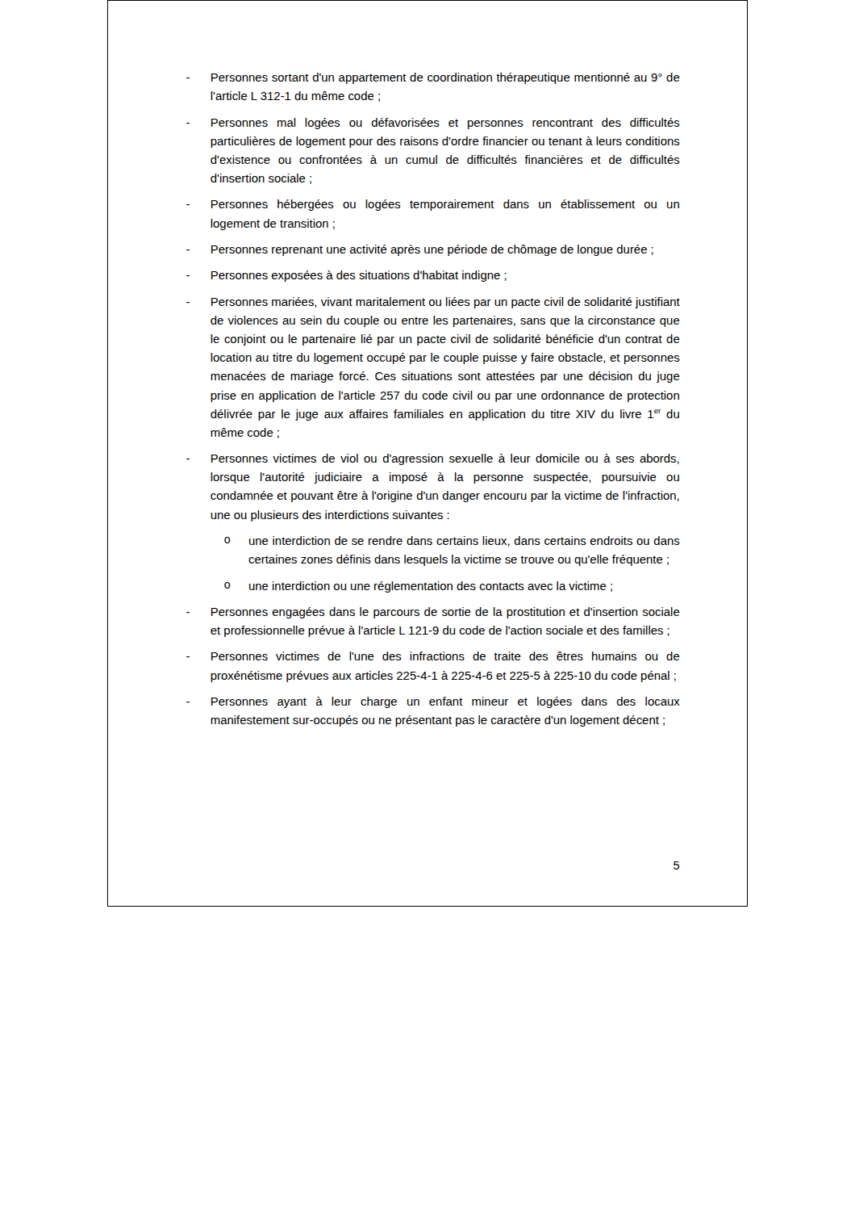Personnes sortant d'un appartement de coordination thérapeutique mentionné au 9° de l'article L 312-1 du même code ;
Personnes mal logées ou défavorisées et personnes rencontrant des difficultés particulières de logement pour des raisons d'ordre financier ou tenant à leurs conditions d'existence ou confrontées à un cumul de difficultés financières et de difficultés d'insertion sociale ;
Personnes hébergées ou logées temporairement dans un établissement ou un logement de transition ;
Personnes reprenant une activité après une période de chômage de longue durée ;
Personnes exposées à des situations d'habitat indigne ;
Personnes mariées, vivant maritalement ou liées par un pacte civil de solidarité justifiant de violences au sein du couple ou entre les partenaires, sans que la circonstance que le conjoint ou le partenaire lié par un pacte civil de solidarité bénéficie d'un contrat de location au titre du logement occupé par le couple puisse y faire obstacle, et personnes menacées de mariage forcé. Ces situations sont attestées par une décision du juge prise en application de l'article 257 du code civil ou par une ordonnance de protection délivrée par le juge aux affaires familiales en application du titre XIV du livre 1er du même code ;
Personnes victimes de viol ou d'agression sexuelle à leur domicile ou à ses abords, lorsque l'autorité judiciaire a imposé à la personne suspectée, poursuivie ou condamnée et pouvant être à l'origine d'un danger encouru par la victime de l'infraction, une ou plusieurs des interdictions suivantes :
une interdiction de se rendre dans certains lieux, dans certains endroits ou dans certaines zones définis dans lesquels la victime se trouve ou qu'elle fréquente ;
une interdiction ou une réglementation des contacts avec la victime ;
Personnes engagées dans le parcours de sortie de la prostitution et d'insertion sociale et professionnelle prévue à l'article L 121-9 du code de l'action sociale et des familles ;
Personnes victimes de l'une des infractions de traite des êtres humains ou de proxénétisme prévues aux articles 225-4-1 à 225-4-6 et 225-5 à 225-10 du code pénal ;
Personnes ayant à leur charge un enfant mineur et logées dans des locaux manifestement sur-occupés ou ne présentant pas le caractère d'un logement décent ;
5